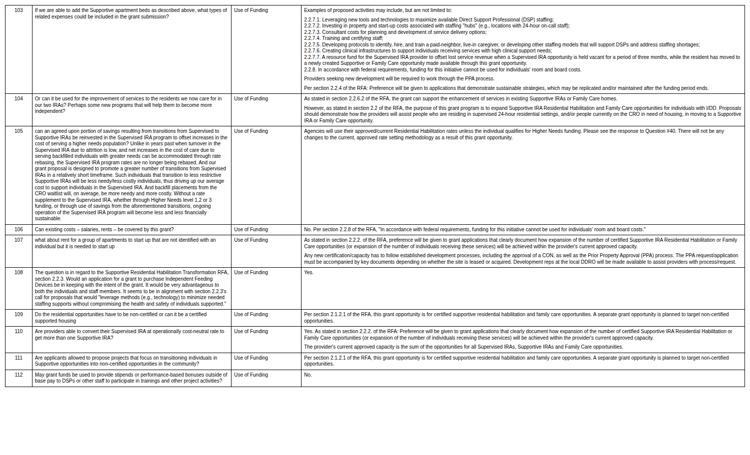| 103 | If we are able to add the Supportive apartment beds as described above, what types of related expenses could be included in the grant submission? | Use of Funding | Examples of proposed activities may include, but are not limited to: 2.2.7.1. Leveraging new tools and technologies to maximize available Direct Support Professional (DSP) staffing; 2.2.7.2. Investing in property and start-up costs associated with staffing "hubs" (e.g., locations with 24-hour on-call staff); 2.2.7.3. Consultant costs for planning and development of service delivery options; 2.2.7.4. Training and certifying staff; 2.2.7.5. Developing protocols to identify, hire, and train a paid-neighbor, live-in caregiver, or developing other staffing models that will support DSPs and address staffing shortages; 2.2.7.6. Creating clinical infrastructures to support individuals receiving services with high clinical support needs; 2.2.7.7. A resource fund for the Supervised IRA provider to offset lost service revenue when a Supervised IRA opportunity is held vacant for a period of three months, while the resident has moved to a newly created Supportive or Family Care opportunity made available through this grant opportunity. 2.2.8. In accordance with federal requirements, funding for this initiative cannot be used for individuals' room and board costs. Providers seeking new development will be required to work through the PPA process. Per section 2.2.4 of the RFA: Preference will be given to applications that demonstrate sustainable strategies, which may be replicated and/or maintained after the funding period ends. |
| 104 | Or can it be used for the improvement of services to the residents we now care for in our two IRAs? Perhaps some new programs that will help them to become more independent? | Use of Funding | As stated in section 2.2.6.2 of the RFA, the grant can support the enhancement of services in existing Supportive IRAs or Family Care homes. However, as stated in section 2.2 of the RFA, the purpose of this grant program is to expand Supportive IRA Residential Habilitation and Family Care opportunities for individuals with I/DD. Proposals should demonstrate how the providers will assist people who are residing in supervised 24-hour residential settings, and/or people currently on the CRO in need of housing, in moving to a Supportive IRA or Family Care opportunity. |
| 105 | can an agreed upon portion of savings resulting from transitions from Supervised to Supportive IRAs be reinvested in the Supervised IRA program to offset increases in the cost of serving a higher needs population? Unlike in years past when turnover in the Supervised IRA due to attrition is low, and net increases in the cost of care due to serving backfilled individuals with greater needs can be accommodated through rate rebasing, the Supervised IRA program rates are no longer being rebased. And our grant proposal is designed to promote a greater number of transitions from Supervised IRAs in a relatively short timeframe. Such individuals that transition to less restrictive Supportive IRAs will be less needy/less costly individuals, thus driving up our average cost to support individuals in the Supervised IRA. And backfill placements from the CRO waitlist will, on average, be more needy and more costly. Without a rate supplement to the Supervised IRA, whether through Higher Needs level 1,2 or 3 funding, or through use of savings from the aforementioned transitions, ongoing operation of the Supervised IRA program will become less and less financially sustainable. | Use of Funding | Agencies will use their approved/current Residential Habilitation rates unless the individual qualifies for Higher Needs funding. Please see the response to Question #40. There will not be any changes to the current, approved rate setting methodology as a result of this grant opportunity. |
| 106 | Can existing costs – salaries, rents – be covered by this grant? | Use of Funding | No. Per section 2.2.8 of the RFA, "In accordance with federal requirements, funding for this initiative cannot be used for individuals' room and board costs." |
| 107 | what about rent for a group of apartments to start up that are not identified with an individual but it is needed to start up | Use of Funding | As stated in section 2.2.2. of the RFA, preference will be given to grant applications that clearly document how expansion of the number of certified Supportive IRA Residential Habilitation or Family Care opportunities (or expansion of the number of individuals receiving these services) will be achieved within the provider's current approved capacity. Any new certification/capacity has to follow established development processes, including the approval of a CON, as well as the Prior Property Approval (PPA) process. The PPA request/application must be accompanied by key documents depending on whether the site is leased or acquired. Development reps at the local DDRO will be made available to assist providers with process/request. |
| 108 | The question is in regard to the Supportive Residential Habilitation Transformation RFA, section 2.2.3. Would an application for a grant to purchase Independent Feeding Devices be in keeping with the intent of the grant. It would be very advantageous to both the individuals and staff members. It seems to be in alignment with section 2.2.3's call for proposals that would "leverage methods (e.g., technology) to minimize needed staffing supports without compromising the health and safety of individuals supported." | Use of Funding | Yes. |
| 109 | Do the residential opportunities have to be non-certified or can it be a certified supported housing | Use of Funding | Per section 2.1.2.1 of the RFA, this grant opportunity is for certified supportive residential habilitation and family care opportunities. A separate grant opportunity is planned to target non-certified opportunities. |
| 110 | Are providers able to convert their Supervised IRA at operationally cost-neutral rate to get more than one Supportive IRA? | Use of Funding | Yes. As stated in section 2.2.2. of the RFA: Preference will be given to grant applications that clearly document how expansion of the number of certified Supportive IRA Residential Habilitation or Family Care opportunities (or expansion of the number of individuals receiving these services) will be achieved within the provider's current approved capacity. The provider's current approved capacity is the sum of the opportunities for all Supervised IRAs, Supportive IRAs and Family Care opportunities. |
| 111 | Are applicants allowed to propose projects that focus on transitioning individuals in Supportive opportunities into non-certified opportunities in the community? | Use of Funding | Per section 2.1.2.1 of the RFA, this grant opportunity is for certified supportive residential habilitation and family care opportunities. A separate grant opportunity is planned to target non-certified opportunities. |
| 112 | May grant funds be used to provide stipends or performance-based bonuses outside of base pay to DSPs or other staff to participate in trainings and other project activities? | Use of Funding | No. |